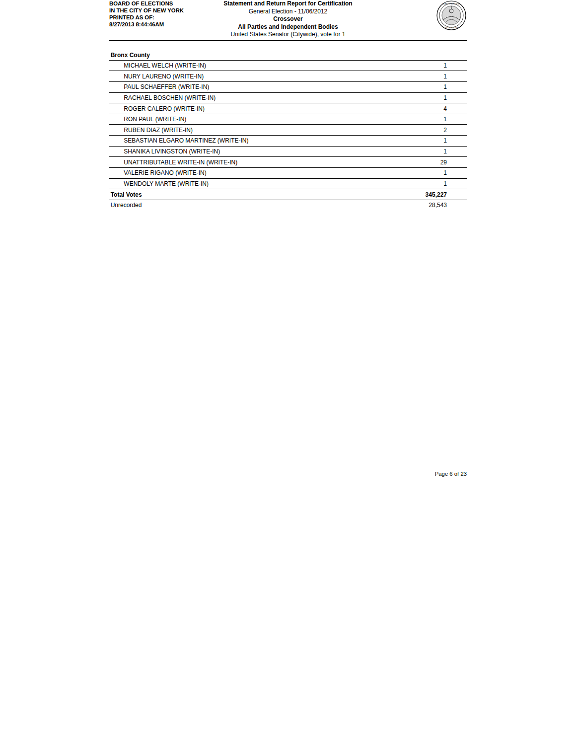BOARD OF ELECTIONS
IN THE CITY OF NEW YORK
PRINTED AS OF:
8/27/2013 8:44:46AM
Statement and Return Report for Certification
General Election - 11/06/2012
Crossover
All Parties and Independent Bodies
United States Senator (Citywide), vote for 1
BOARD OF ELECTIONS CITY OF NEW YORK
Bronx County
| MICHAEL WELCH (WRITE-IN) | 1 |
| NURY LAURENO (WRITE-IN) | 1 |
| PAUL SCHAEFFER (WRITE-IN) | 1 |
| RACHAEL BOSCHEN (WRITE-IN) | 1 |
| ROGER CALERO (WRITE-IN) | 4 |
| RON PAUL (WRITE-IN) | 1 |
| RUBEN DIAZ (WRITE-IN) | 2 |
| SEBASTIAN ELGARO MARTINEZ (WRITE-IN) | 1 |
| SHANIKA LIVINGSTON (WRITE-IN) | 1 |
| UNATTRIBUTABLE WRITE-IN (WRITE-IN) | 29 |
| VALERIE RIGANO (WRITE-IN) | 1 |
| WENDOLY MARTE (WRITE-IN) | 1 |
| Total Votes | 345,227 |
| Unrecorded | 28,543 |
Page 6 of 23